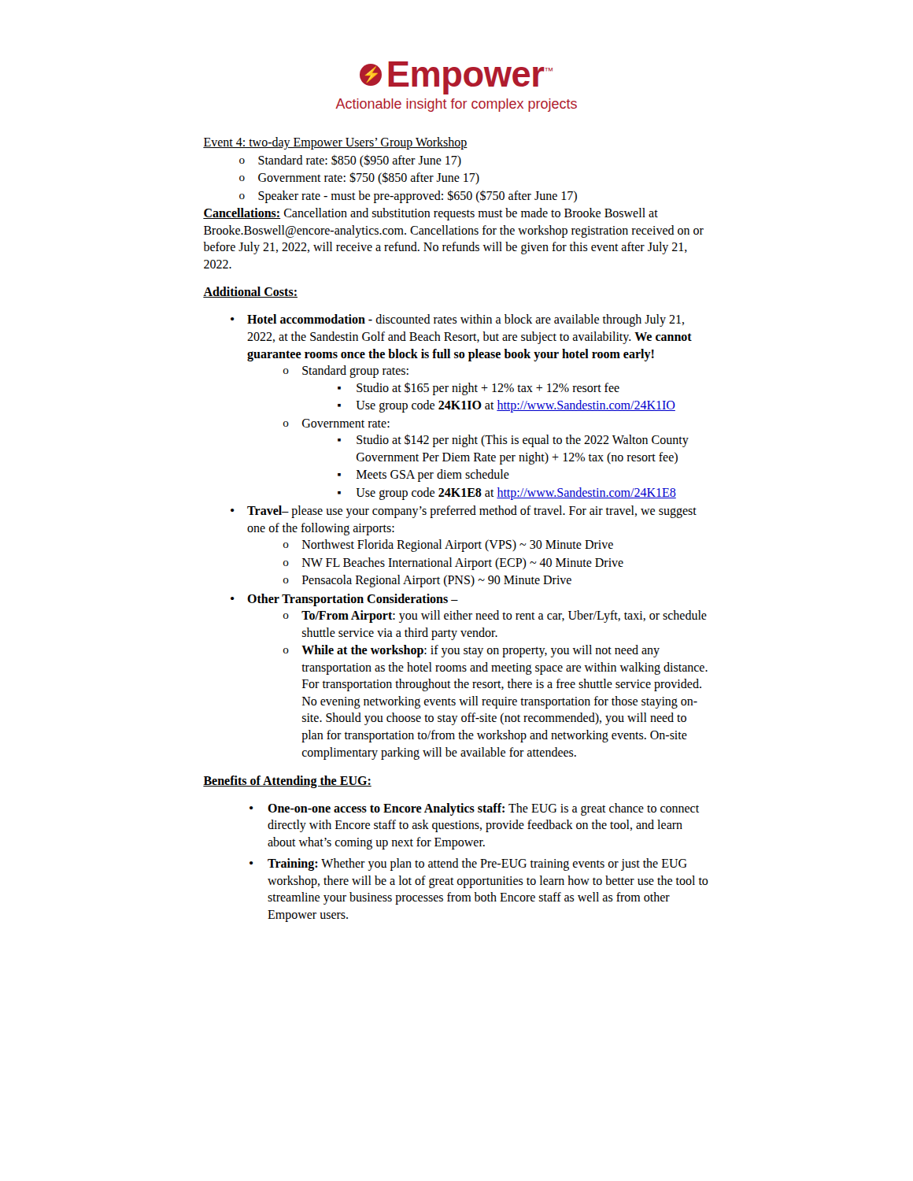Empower™
Actionable insight for complex projects
Event 4: two-day Empower Users’ Group Workshop
Standard rate: $850 ($950 after June 17)
Government rate: $750 ($850 after June 17)
Speaker rate - must be pre-approved: $650 ($750 after June 17)
Cancellations: Cancellation and substitution requests must be made to Brooke Boswell at Brooke.Boswell@encore-analytics.com. Cancellations for the workshop registration received on or before July 21, 2022, will receive a refund. No refunds will be given for this event after July 21, 2022.
Additional Costs:
Hotel accommodation - discounted rates within a block are available through July 21, 2022, at the Sandestin Golf and Beach Resort, but are subject to availability. We cannot guarantee rooms once the block is full so please book your hotel room early!
Standard group rates:
Studio at $165 per night + 12% tax + 12% resort fee
Use group code 24K1IO at http://www.Sandestin.com/24K1IO
Government rate:
Studio at $142 per night (This is equal to the 2022 Walton County Government Per Diem Rate per night) + 12% tax (no resort fee)
Meets GSA per diem schedule
Use group code 24K1E8 at http://www.Sandestin.com/24K1E8
Travel– please use your company’s preferred method of travel. For air travel, we suggest one of the following airports:
Northwest Florida Regional Airport (VPS) ~ 30 Minute Drive
NW FL Beaches International Airport (ECP) ~ 40 Minute Drive
Pensacola Regional Airport (PNS) ~ 90 Minute Drive
Other Transportation Considerations –
To/From Airport: you will either need to rent a car, Uber/Lyft, taxi, or schedule shuttle service via a third party vendor.
While at the workshop: if you stay on property, you will not need any transportation as the hotel rooms and meeting space are within walking distance. For transportation throughout the resort, there is a free shuttle service provided. No evening networking events will require transportation for those staying on-site. Should you choose to stay off-site (not recommended), you will need to plan for transportation to/from the workshop and networking events. On-site complimentary parking will be available for attendees.
Benefits of Attending the EUG:
One-on-one access to Encore Analytics staff: The EUG is a great chance to connect directly with Encore staff to ask questions, provide feedback on the tool, and learn about what’s coming up next for Empower.
Training: Whether you plan to attend the Pre-EUG training events or just the EUG workshop, there will be a lot of great opportunities to learn how to better use the tool to streamline your business processes from both Encore staff as well as from other Empower users.